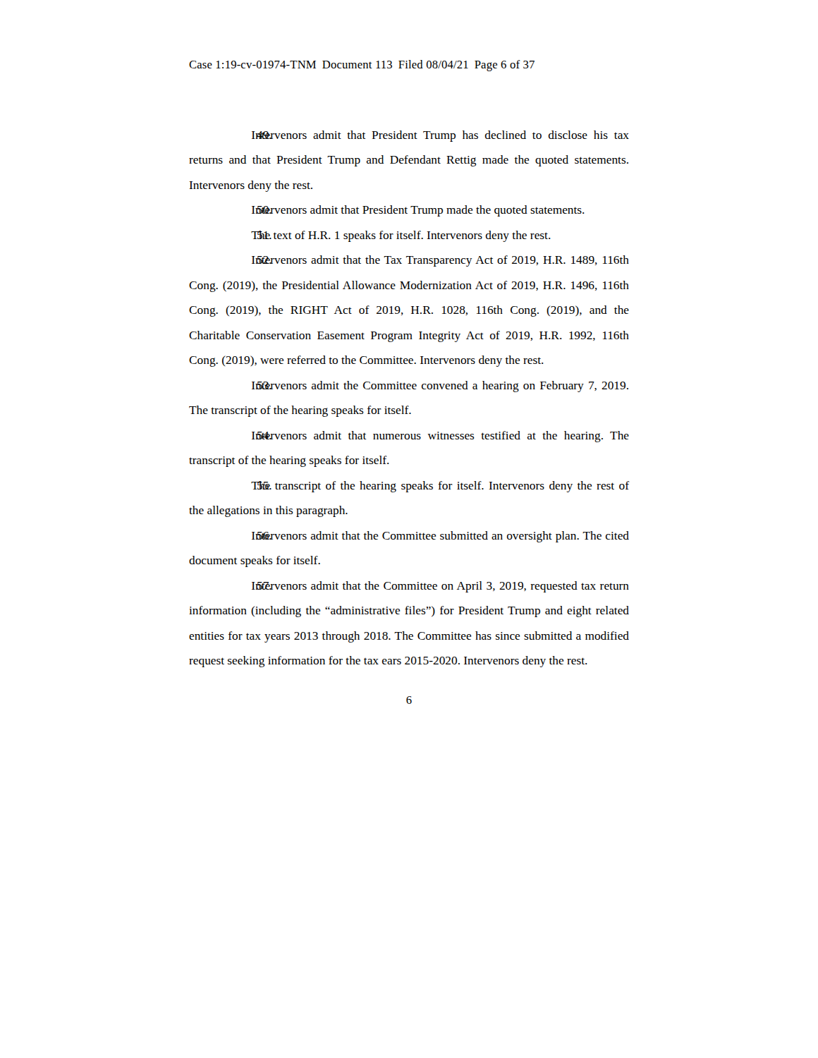Case 1:19-cv-01974-TNM Document 113 Filed 08/04/21 Page 6 of 37
49. Intervenors admit that President Trump has declined to disclose his tax returns and that President Trump and Defendant Rettig made the quoted statements. Intervenors deny the rest.
50. Intervenors admit that President Trump made the quoted statements.
51. The text of H.R. 1 speaks for itself. Intervenors deny the rest.
52. Intervenors admit that the Tax Transparency Act of 2019, H.R. 1489, 116th Cong. (2019), the Presidential Allowance Modernization Act of 2019, H.R. 1496, 116th Cong. (2019), the RIGHT Act of 2019, H.R. 1028, 116th Cong. (2019), and the Charitable Conservation Easement Program Integrity Act of 2019, H.R. 1992, 116th Cong. (2019), were referred to the Committee. Intervenors deny the rest.
53. Intervenors admit the Committee convened a hearing on February 7, 2019. The transcript of the hearing speaks for itself.
54. Intervenors admit that numerous witnesses testified at the hearing. The transcript of the hearing speaks for itself.
55. The transcript of the hearing speaks for itself. Intervenors deny the rest of the allegations in this paragraph.
56. Intervenors admit that the Committee submitted an oversight plan. The cited document speaks for itself.
57. Intervenors admit that the Committee on April 3, 2019, requested tax return information (including the “administrative files”) for President Trump and eight related entities for tax years 2013 through 2018. The Committee has since submitted a modified request seeking information for the tax ears 2015-2020. Intervenors deny the rest.
6